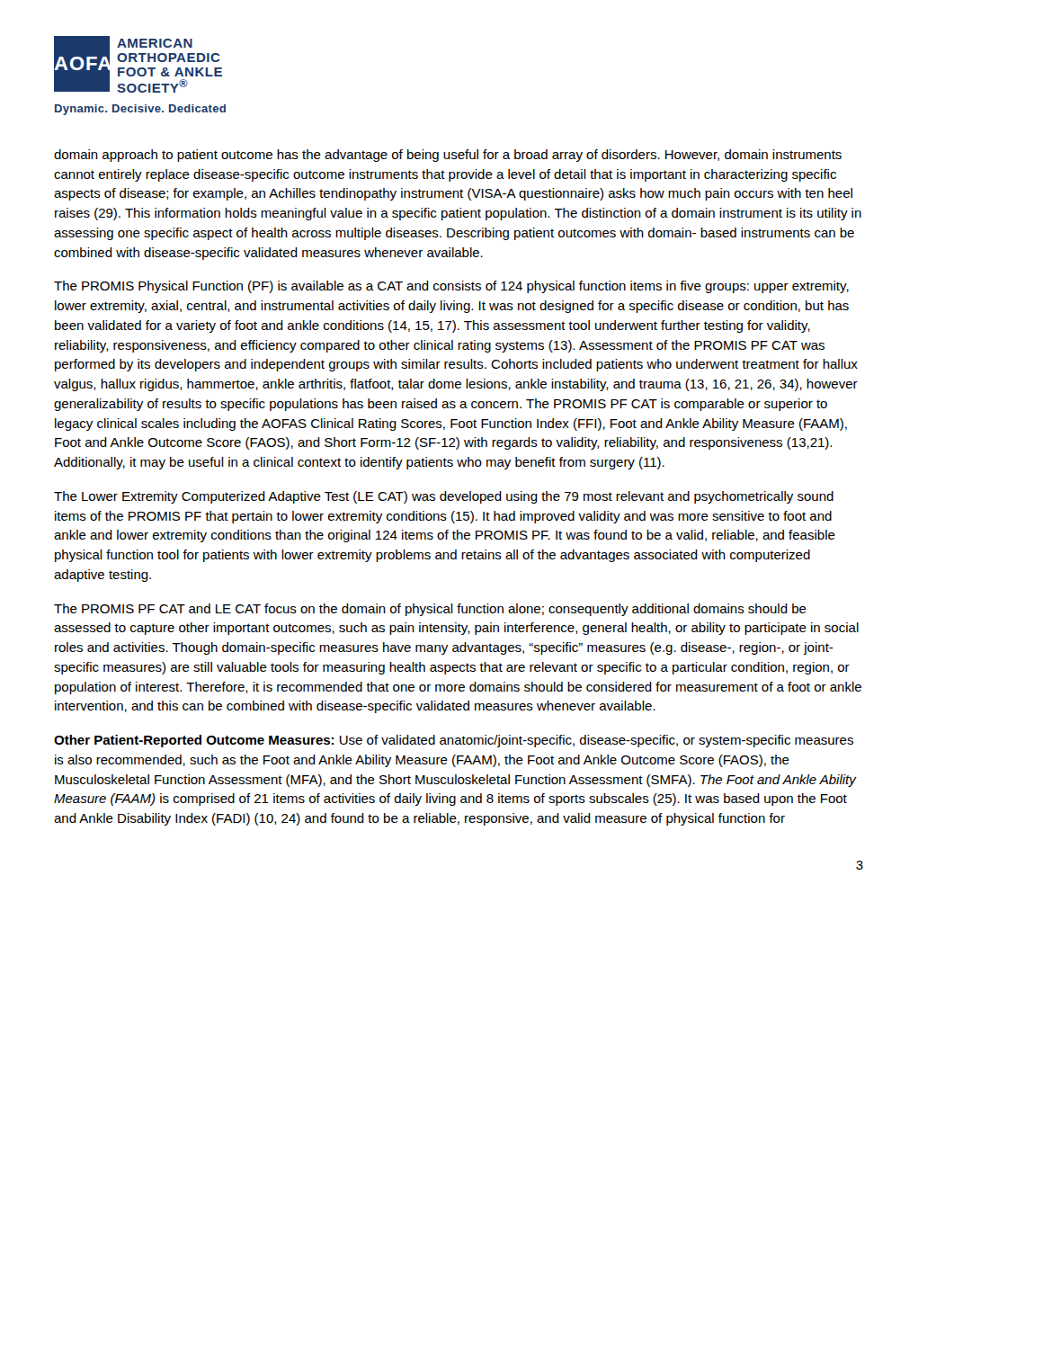AOFAS American
Orthopaedic
Foot & Ankle
Society®
Dynamic. Decisive. Dedicated
domain approach to patient outcome has the advantage of being useful for a broad array of disorders. However, domain instruments cannot entirely replace disease-specific outcome instruments that provide a level of detail that is important in characterizing specific aspects of disease; for example, an Achilles tendinopathy instrument (VISA-A questionnaire) asks how much pain occurs with ten heel raises (29). This information holds meaningful value in a specific patient population. The distinction of a domain instrument is its utility in assessing one specific aspect of health across multiple diseases. Describing patient outcomes with domain- based instruments can be combined with disease-specific validated measures whenever available.
The PROMIS Physical Function (PF) is available as a CAT and consists of 124 physical function items in five groups: upper extremity, lower extremity, axial, central, and instrumental activities of daily living. It was not designed for a specific disease or condition, but has been validated for a variety of foot and ankle conditions (14, 15, 17). This assessment tool underwent further testing for validity, reliability, responsiveness, and efficiency compared to other clinical rating systems (13). Assessment of the PROMIS PF CAT was performed by its developers and independent groups with similar results. Cohorts included patients who underwent treatment for hallux valgus, hallux rigidus, hammertoe, ankle arthritis, flatfoot, talar dome lesions, ankle instability, and trauma (13, 16, 21, 26, 34), however generalizability of results to specific populations has been raised as a concern. The PROMIS PF CAT is comparable or superior to legacy clinical scales including the AOFAS Clinical Rating Scores, Foot Function Index (FFI), Foot and Ankle Ability Measure (FAAM), Foot and Ankle Outcome Score (FAOS), and Short Form-12 (SF-12) with regards to validity, reliability, and responsiveness (13,21). Additionally, it may be useful in a clinical context to identify patients who may benefit from surgery (11).
The Lower Extremity Computerized Adaptive Test (LE CAT) was developed using the 79 most relevant and psychometrically sound items of the PROMIS PF that pertain to lower extremity conditions (15). It had improved validity and was more sensitive to foot and ankle and lower extremity conditions than the original 124 items of the PROMIS PF. It was found to be a valid, reliable, and feasible physical function tool for patients with lower extremity problems and retains all of the advantages associated with computerized adaptive testing.
The PROMIS PF CAT and LE CAT focus on the domain of physical function alone; consequently additional domains should be assessed to capture other important outcomes, such as pain intensity, pain interference, general health, or ability to participate in social roles and activities. Though domain-specific measures have many advantages, “specific” measures (e.g. disease-, region-, or joint-specific measures) are still valuable tools for measuring health aspects that are relevant or specific to a particular condition, region, or population of interest. Therefore, it is recommended that one or more domains should be considered for measurement of a foot or ankle intervention, and this can be combined with disease-specific validated measures whenever available.
Other Patient-Reported Outcome Measures: Use of validated anatomic/joint-specific, disease-specific, or system-specific measures is also recommended, such as the Foot and Ankle Ability Measure (FAAM), the Foot and Ankle Outcome Score (FAOS), the Musculoskeletal Function Assessment (MFA), and the Short Musculoskeletal Function Assessment (SMFA). The Foot and Ankle Ability Measure (FAAM) is comprised of 21 items of activities of daily living and 8 items of sports subscales (25). It was based upon the Foot and Ankle Disability Index (FADI) (10, 24) and found to be a reliable, responsive, and valid measure of physical function for
3